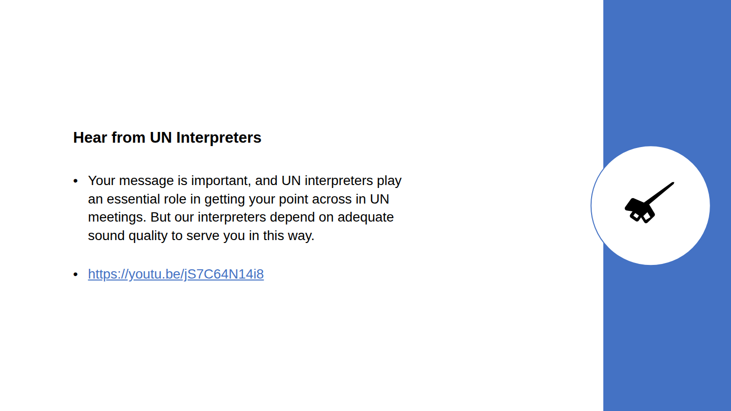Hear from UN Interpreters
Your message is important, and UN interpreters play an essential role in getting your point across in UN meetings. But our interpreters depend on adequate sound quality to serve you in this way.
https://youtu.be/jS7C64N14i8